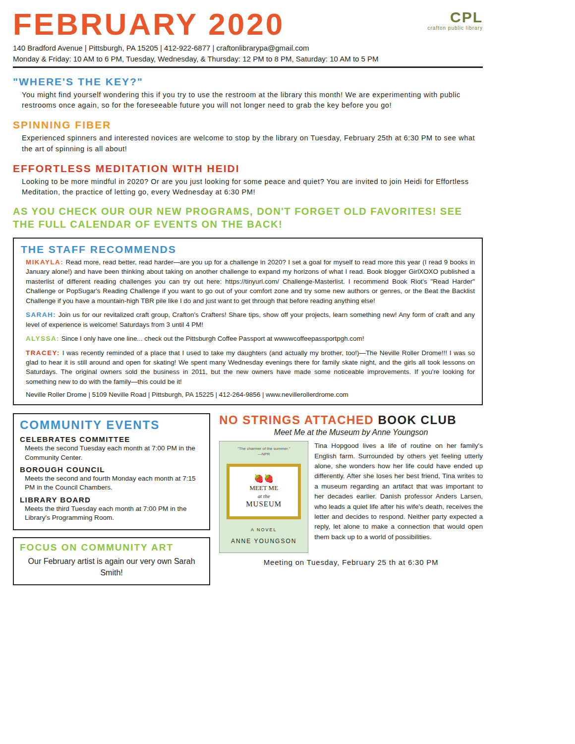FEBRUARY 2020
CPL
crafton public library
140 Bradford Avenue | Pittsburgh, PA 15205 | 412-922-6877 | craftonlibrarypa@gmail.com
Monday & Friday: 10 AM to 6 PM, Tuesday, Wednesday, & Thursday: 12 PM to 8 PM, Saturday: 10 AM to 5 PM
"WHERE'S THE KEY?"
You might find yourself wondering this if you try to use the restroom at the library this month! We are experimenting with public restrooms once again, so for the foreseeable future you will not longer need to grab the key before you go!
SPINNING FIBER
Experienced spinners and interested novices are welcome to stop by the library on Tuesday, February 25th at 6:30 PM to see what the art of spinning is all about!
EFFORTLESS MEDITATION WITH HEIDI
Looking to be more mindful in 2020? Or are you just looking for some peace and quiet? You are invited to join Heidi for Effortless Meditation, the practice of letting go, every Wednesday at 6:30 PM!
AS YOU CHECK OUR OUR NEW PROGRAMS, DON'T FORGET OLD FAVORITES! SEE THE FULL CALENDAR OF EVENTS ON THE BACK!
THE STAFF RECOMMENDS
MIKAYLA: Read more, read better, read harder—are you up for a challenge in 2020? I set a goal for myself to read more this year (I read 9 books in January alone!) and have been thinking about taking on another challenge to expand my horizons of what I read. Book blogger GirlXOXO published a masterlist of different reading challenges you can try out here: https://tinyurl.com/ Challenge-Masterlist. I recommend Book Riot's "Read Harder" Challenge or PopSugar's Reading Challenge if you want to go out of your comfort zone and try some new authors or genres, or the Beat the Backlist Challenge if you have a mountain-high TBR pile like I do and just want to get through that before reading anything else!
SARAH: Join us for our revitalized craft group, Crafton's Crafters! Share tips, show off your projects, learn something new! Any form of craft and any level of experience is welcome! Saturdays from 3 until 4 PM!
ALYSSA: Since I only have one line... check out the Pittsburgh Coffee Passport at wwwwcoffeepassportpgh.com!
TRACEY: I was recently reminded of a place that I used to take my daughters (and actually my brother, too!)—The Neville Roller Drome!!! I was so glad to hear it is still around and open for skating! We spent many Wednesday evenings there for family skate night, and the girls all took lessons on Saturdays. The original owners sold the business in 2011, but the new owners have made some noticeable improvements. If you're looking for something new to do with the family—this could be it!
Neville Roller Drome | 5109 Neville Road | Pittsburgh, PA 15225 | 412-264-9856 | www.nevillerollerdrome.com
COMMUNITY EVENTS
CELEBRATES COMMITTEE
Meets the second Tuesday each month at 7:00 PM in the Community Center.
BOROUGH COUNCIL
Meets the second and fourth Monday each month at 7:15 PM in the Council Chambers.
LIBRARY BOARD
Meets the third Tuesday each month at 7:00 PM in the Library's Programming Room.
FOCUS ON COMMUNITY ART
Our February artist is again our very own Sarah Smith!
NO STRINGS ATTACHED BOOK CLUB
Meet Me at the Museum by Anne Youngson
"The charmer of the summer."
—NPR
🍓🍓
MEET ME
at the
MUSEUM
A NOVEL
ANNE YOUNGSON
Tina Hopgood lives a life of routine on her family's English farm. Surrounded by others yet feeling utterly alone, she wonders how her life could have ended up differently. After she loses her best friend, Tina writes to a museum regarding an artifact that was important to her decades earlier. Danish professor Anders Larsen, who leads a quiet life after his wife's death, receives the letter and decides to respond. Neither party expected a reply, let alone to make a connection that would open them back up to a world of possibilities.
Meeting on Tuesday, February 25 th at 6:30 PM